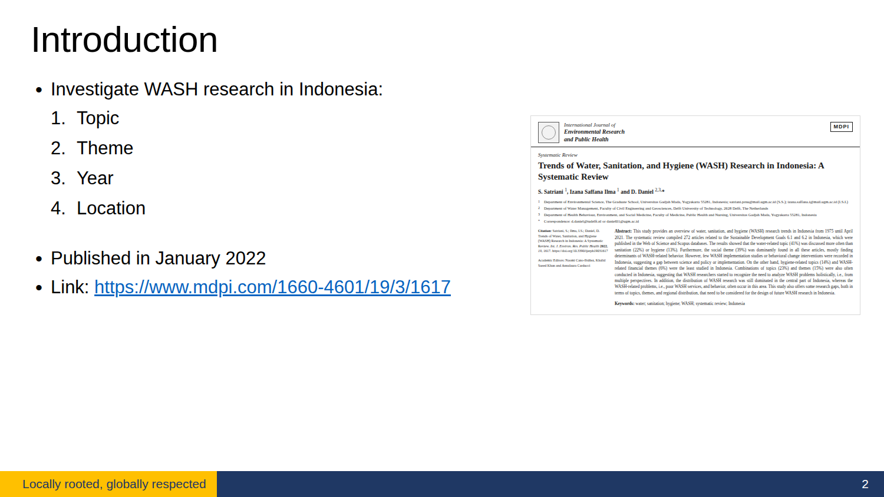Introduction
Investigate WASH research in Indonesia:
Topic
Theme
Year
Location
Published in January 2022
Link: https://www.mdpi.com/1660-4601/19/3/1617
International Journal of
Environmental Research
and Public Health
MDPI
Systematic Review
Trends of Water, Sanitation, and Hygiene (WASH) Research in Indonesia: A Systematic Review
S. Satriani 1, Izana Saffana Ilma 1 and D. Daniel 2,3,*
1 Department of Environmental Science, The Graduate School, Universitas Gadjah Mada, Yogyakarta 55281, Indonesia; satriani.prnu@mail.ugm.ac.id (S.S.); izana.saffana.i@mail.ugm.ac.id (I.S.I.)
2 Department of Water Management, Faculty of Civil Engineering and Geosciences, Delft University of Technology, 2628 Delft, The Netherlands
3 Department of Health Behaviour, Environment, and Social Medicine, Faculty of Medicine, Public Health and Nursing, Universitas Gadjah Mada, Yogyakarta 55281, Indonesia
*Correspondence: d.daniel@tudelft.nl or daniel01@ugm.ac.id
Citation: Satriani, S.; Ilma, I.S.; Daniel, D. Trends of Water, Sanitation, and Hygiene (WASH) Research in Indonesia: A Systematic Review. Int. J. Environ. Res. Public Health 2022, 19, 1617. https://doi.org/10.3390/ijerph19031617
Academic Editors: Naomi Cano-Ibáñez, Khalid Saeed Khan and Annalaura Carducci
Abstract: This study provides an overview of water, sanitation, and hygiene (WASH) research trends in Indonesia from 1975 until April 2021. The systematic review compiled 272 articles related to the Sustainable Development Goals 6.1 and 6.2 in Indonesia, which were published in the Web of Science and Scopus databases. The results showed that the water-related topic (41%) was discussed more often than sanitation (22%) or hygiene (13%). Furthermore, the social theme (39%) was dominantly found in all these articles, mostly finding determinants of WASH-related behavior. However, few WASH implementation studies or behavioral change interventions were recorded in Indonesia, suggesting a gap between science and policy or implementation. On the other hand, hygiene-related topics (14%) and WASH-related financial themes (6%) were the least studied in Indonesia. Combinations of topics (23%) and themes (15%) were also often conducted in Indonesia, suggesting that WASH researchers started to recognize the need to analyze WASH problems holistically, i.e., from multiple perspectives. In addition, the distribution of WASH research was still dominated in the central part of Indonesia, whereas the WASH-related problems, i.e., poor WASH services, and behavior, often occur in this area. This study also offers some research gaps, both in terms of topics, themes, and regional distribution, that need to be considered for the design of future WASH research in Indonesia.
Keywords: water; sanitation; hygiene; WASH; systematic review; Indonesia
Locally rooted, globally respected
2